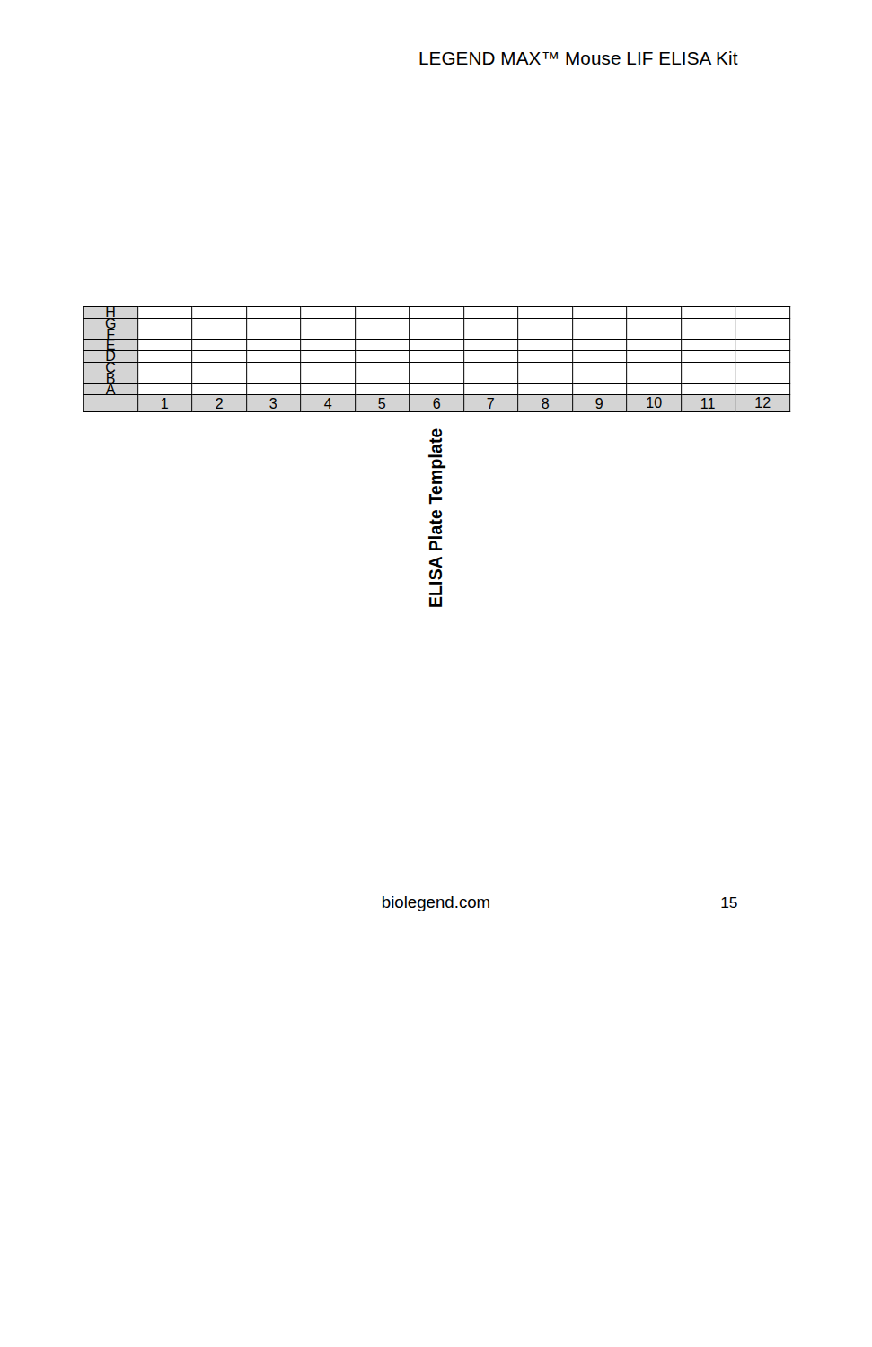LEGEND MAX™ Mouse LIF ELISA Kit
ELISA Plate Template
| | A | B | C | D | E | F | G | H |
| --- | --- | --- | --- | --- | --- | --- | --- | --- |
| 1 | | | | | | | | |
| 2 | | | | | | | | |
| 3 | | | | | | | | |
| 4 | | | | | | | | |
| 5 | | | | | | | | |
| 6 | | | | | | | | |
| 7 | | | | | | | | |
| 8 | | | | | | | | |
| 9 | | | | | | | | |
| 10 | | | | | | | | |
| 11 | | | | | | | | |
| 12 | | | | | | | | |
biolegend.com
15